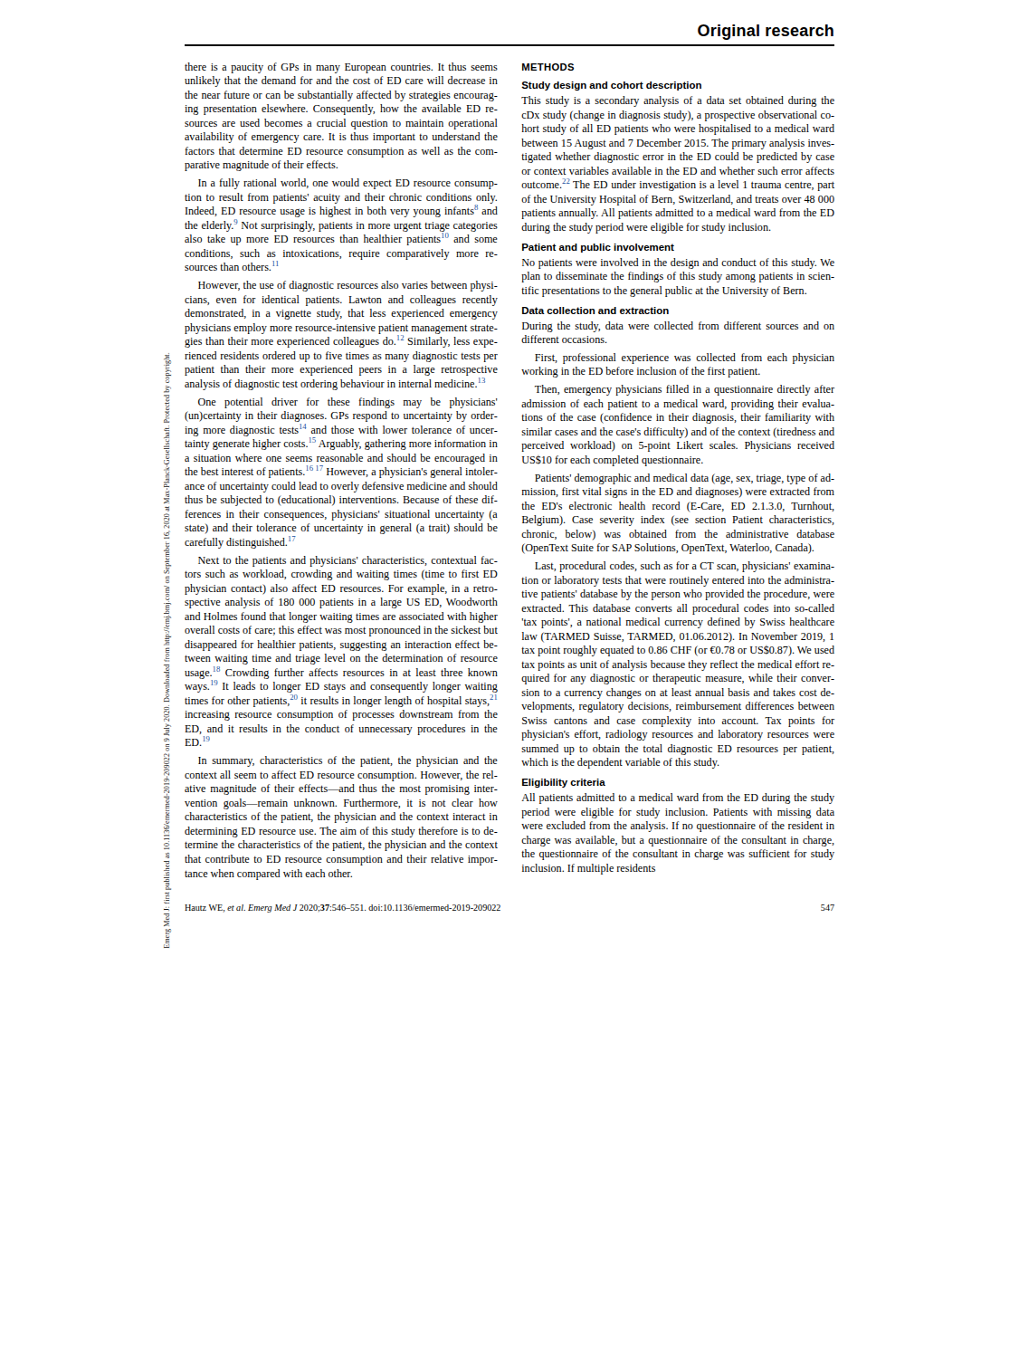Emerg Med J: first published as 10.1136/emermed-2019-209022 on 9 July 2020. Downloaded from http://emj.bmj.com/ on September 16, 2020 at Max-Planck-Gesellschaft. Protected by copyright.
Original research
there is a paucity of GPs in many European countries. It thus seems unlikely that the demand for and the cost of ED care will decrease in the near future or can be substantially affected by strategies encouraging presentation elsewhere. Consequently, how the available ED resources are used becomes a crucial question to maintain operational availability of emergency care. It is thus important to understand the factors that determine ED resource consumption as well as the comparative magnitude of their effects.
In a fully rational world, one would expect ED resource consumption to result from patients' acuity and their chronic conditions only. Indeed, ED resource usage is highest in both very young infants8 and the elderly.9 Not surprisingly, patients in more urgent triage categories also take up more ED resources than healthier patients10 and some conditions, such as intoxications, require comparatively more resources than others.11
However, the use of diagnostic resources also varies between physicians, even for identical patients. Lawton and colleagues recently demonstrated, in a vignette study, that less experienced emergency physicians employ more resource-intensive patient management strategies than their more experienced colleagues do.12 Similarly, less experienced residents ordered up to five times as many diagnostic tests per patient than their more experienced peers in a large retrospective analysis of diagnostic test ordering behaviour in internal medicine.13
One potential driver for these findings may be physicians' (un)certainty in their diagnoses. GPs respond to uncertainty by ordering more diagnostic tests14 and those with lower tolerance of uncertainty generate higher costs.15 Arguably, gathering more information in a situation where one seems reasonable and should be encouraged in the best interest of patients.16 17 However, a physician's general intolerance of uncertainty could lead to overly defensive medicine and should thus be subjected to (educational) interventions. Because of these differences in their consequences, physicians' situational uncertainty (a state) and their tolerance of uncertainty in general (a trait) should be carefully distinguished.17
Next to the patients and physicians' characteristics, contextual factors such as workload, crowding and waiting times (time to first ED physician contact) also affect ED resources. For example, in a retrospective analysis of 180 000 patients in a large US ED, Woodworth and Holmes found that longer waiting times are associated with higher overall costs of care; this effect was most pronounced in the sickest but disappeared for healthier patients, suggesting an interaction effect between waiting time and triage level on the determination of resource usage.18 Crowding further affects resources in at least three known ways.19 It leads to longer ED stays and consequently longer waiting times for other patients,20 it results in longer length of hospital stays,21 increasing resource consumption of processes downstream from the ED, and it results in the conduct of unnecessary procedures in the ED.19
In summary, characteristics of the patient, the physician and the context all seem to affect ED resource consumption. However, the relative magnitude of their effects—and thus the most promising intervention goals—remain unknown. Furthermore, it is not clear how characteristics of the patient, the physician and the context interact in determining ED resource use. The aim of this study therefore is to determine the characteristics of the patient, the physician and the context that contribute to ED resource consumption and their relative importance when compared with each other.
Methods
Study design and cohort description
This study is a secondary analysis of a data set obtained during the cDx study (change in diagnosis study), a prospective observational cohort study of all ED patients who were hospitalised to a medical ward between 15 August and 7 December 2015. The primary analysis investigated whether diagnostic error in the ED could be predicted by case or context variables available in the ED and whether such error affects outcome.22 The ED under investigation is a level 1 trauma centre, part of the University Hospital of Bern, Switzerland, and treats over 48 000 patients annually. All patients admitted to a medical ward from the ED during the study period were eligible for study inclusion.
Patient and public involvement
No patients were involved in the design and conduct of this study. We plan to disseminate the findings of this study among patients in scientific presentations to the general public at the University of Bern.
Data collection and extraction
During the study, data were collected from different sources and on different occasions.
First, professional experience was collected from each physician working in the ED before inclusion of the first patient.
Then, emergency physicians filled in a questionnaire directly after admission of each patient to a medical ward, providing their evaluations of the case (confidence in their diagnosis, their familiarity with similar cases and the case's difficulty) and of the context (tiredness and perceived workload) on 5-point Likert scales. Physicians received US$10 for each completed questionnaire.
Patients' demographic and medical data (age, sex, triage, type of admission, first vital signs in the ED and diagnoses) were extracted from the ED's electronic health record (E-Care, ED 2.1.3.0, Turnhout, Belgium). Case severity index (see section Patient characteristics, chronic, below) was obtained from the administrative database (OpenText Suite for SAP Solutions, OpenText, Waterloo, Canada).
Last, procedural codes, such as for a CT scan, physicians' examination or laboratory tests that were routinely entered into the administrative patients' database by the person who provided the procedure, were extracted. This database converts all procedural codes into so-called 'tax points', a national medical currency defined by Swiss healthcare law (TARMED Suisse, TARMED, 01.06.2012). In November 2019, 1 tax point roughly equated to 0.86 CHF (or €0.78 or US$0.87). We used tax points as unit of analysis because they reflect the medical effort required for any diagnostic or therapeutic measure, while their conversion to a currency changes on at least annual basis and takes cost developments, regulatory decisions, reimbursement differences between Swiss cantons and case complexity into account. Tax points for physician's effort, radiology resources and laboratory resources were summed up to obtain the total diagnostic ED resources per patient, which is the dependent variable of this study.
Eligibility criteria
All patients admitted to a medical ward from the ED during the study period were eligible for study inclusion. Patients with missing data were excluded from the analysis. If no questionnaire of the resident in charge was available, but a questionnaire of the consultant in charge, the questionnaire of the consultant in charge was sufficient for study inclusion. If multiple residents
Hautz WE, et al. Emerg Med J 2020;37:546–551. doi:10.1136/emermed-2019-209022
547